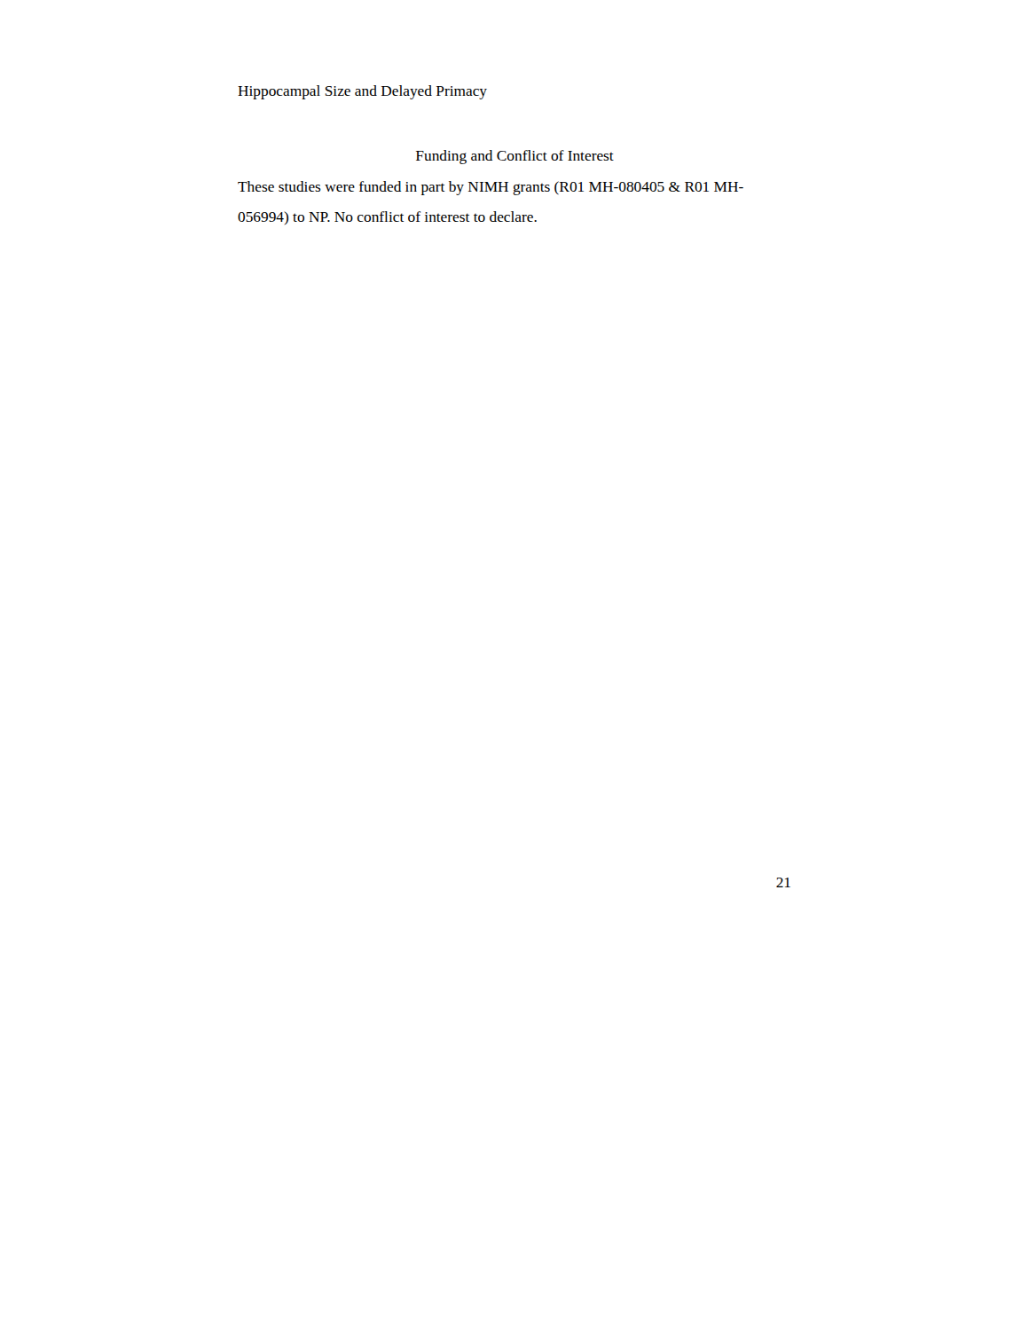Hippocampal Size and Delayed Primacy
Funding and Conflict of Interest
These studies were funded in part by NIMH grants (R01 MH-080405 & R01 MH-056994) to NP. No conflict of interest to declare.
21